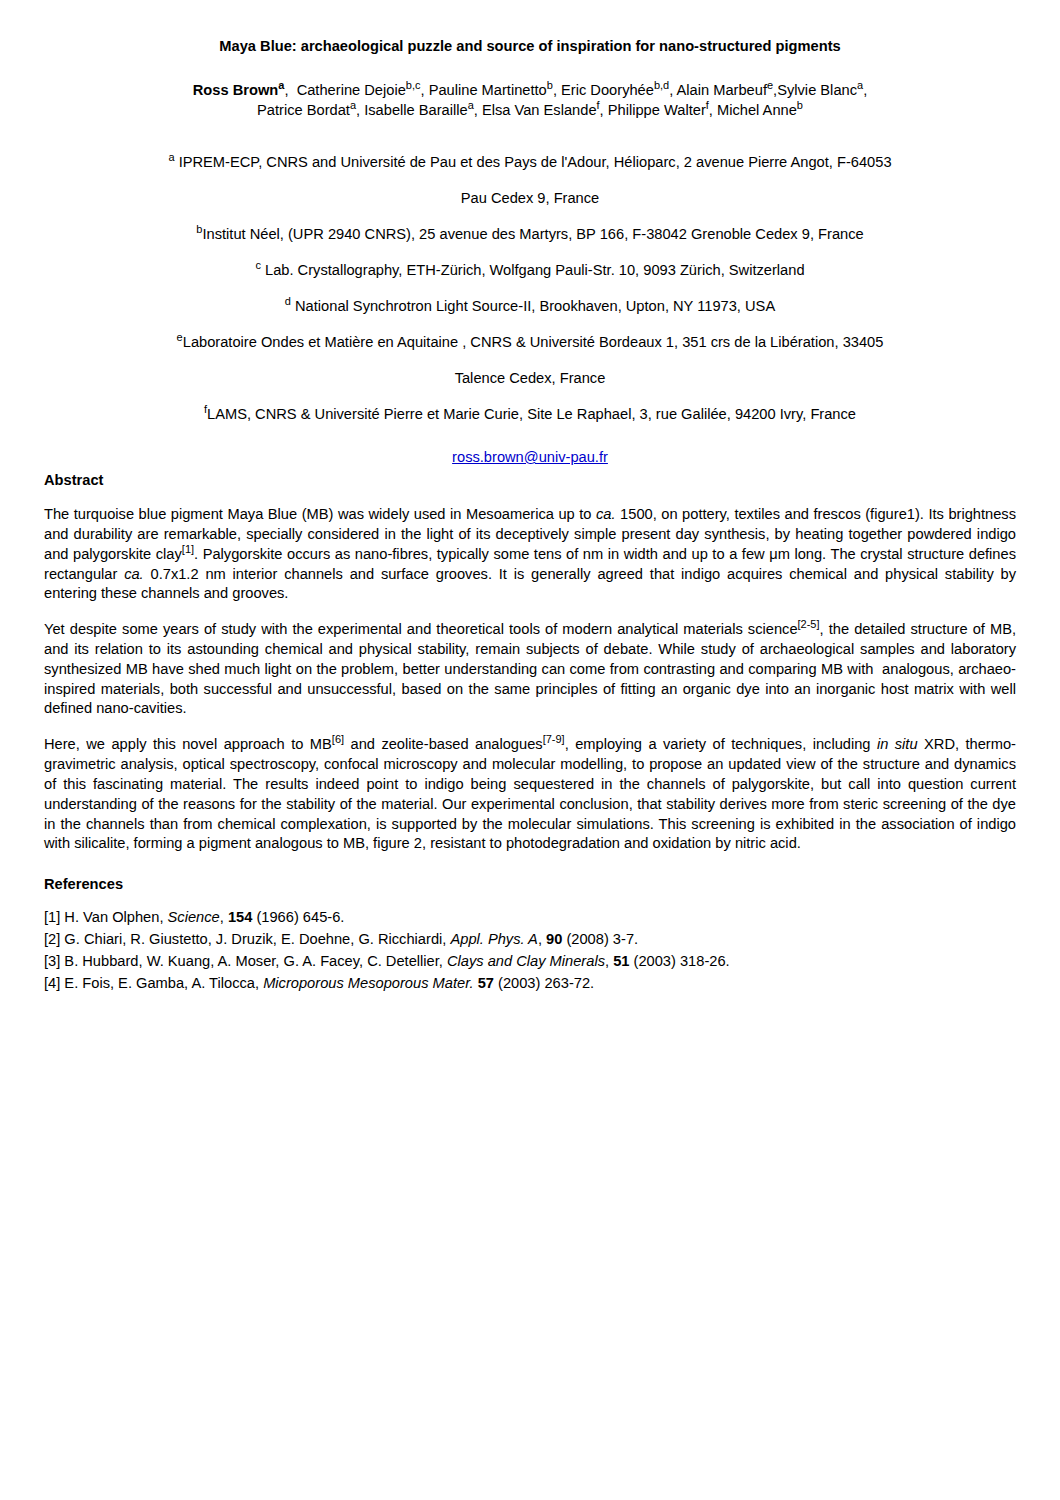Maya Blue: archaeological puzzle and source of inspiration for nano-structured pigments
Ross Browna, Catherine Dejoieb,c, Pauline Martinettob, Eric Dooryhéeb,d, Alain Marbeufe,Sylvie Blanca,
Patrice Bordata, Isabelle Baraillea, Elsa Van Eslandef, Philippe Walterf, Michel Anneb
a IPREM-ECP, CNRS and Université de Pau et des Pays de l'Adour, Hélioparc, 2 avenue Pierre Angot, F-64053
Pau Cedex 9, France
bInstitut Néel, (UPR 2940 CNRS), 25 avenue des Martyrs, BP 166, F-38042 Grenoble Cedex 9, France
c Lab. Crystallography, ETH-Zürich, Wolfgang Pauli-Str. 10, 9093 Zürich, Switzerland
d National Synchrotron Light Source-II, Brookhaven, Upton, NY 11973, USA
eLaboratoire Ondes et Matière en Aquitaine , CNRS & Université Bordeaux 1, 351 crs de la Libération, 33405
Talence Cedex, France
fLAMS, CNRS & Université Pierre et Marie Curie, Site Le Raphael, 3, rue Galilée, 94200 Ivry, France
ross.brown@univ-pau.fr
Abstract
The turquoise blue pigment Maya Blue (MB) was widely used in Mesoamerica up to ca. 1500, on pottery, textiles and frescos (figure1). Its brightness and durability are remarkable, specially considered in the light of its deceptively simple present day synthesis, by heating together powdered indigo and palygorskite clay[1]. Palygorskite occurs as nano-fibres, typically some tens of nm in width and up to a few μm long. The crystal structure defines rectangular ca. 0.7x1.2 nm interior channels and surface grooves. It is generally agreed that indigo acquires chemical and physical stability by entering these channels and grooves.
Yet despite some years of study with the experimental and theoretical tools of modern analytical materials science[2-5], the detailed structure of MB, and its relation to its astounding chemical and physical stability, remain subjects of debate. While study of archaeological samples and laboratory synthesized MB have shed much light on the problem, better understanding can come from contrasting and comparing MB with analogous, archaeo-inspired materials, both successful and unsuccessful, based on the same principles of fitting an organic dye into an inorganic host matrix with well defined nano-cavities.
Here, we apply this novel approach to MB[6] and zeolite-based analogues[7-9], employing a variety of techniques, including in situ XRD, thermo-gravimetric analysis, optical spectroscopy, confocal microscopy and molecular modelling, to propose an updated view of the structure and dynamics of this fascinating material. The results indeed point to indigo being sequestered in the channels of palygorskite, but call into question current understanding of the reasons for the stability of the material. Our experimental conclusion, that stability derives more from steric screening of the dye in the channels than from chemical complexation, is supported by the molecular simulations. This screening is exhibited in the association of indigo with silicalite, forming a pigment analogous to MB, figure 2, resistant to photodegradation and oxidation by nitric acid.
References
[1] H. Van Olphen, Science, 154 (1966) 645-6.
[2] G. Chiari, R. Giustetto, J. Druzik, E. Doehne, G. Ricchiardi, Appl. Phys. A, 90 (2008) 3-7.
[3] B. Hubbard, W. Kuang, A. Moser, G. A. Facey, C. Detellier, Clays and Clay Minerals, 51 (2003) 318-26.
[4] E. Fois, E. Gamba, A. Tilocca, Microporous Mesoporous Mater. 57 (2003) 263-72.